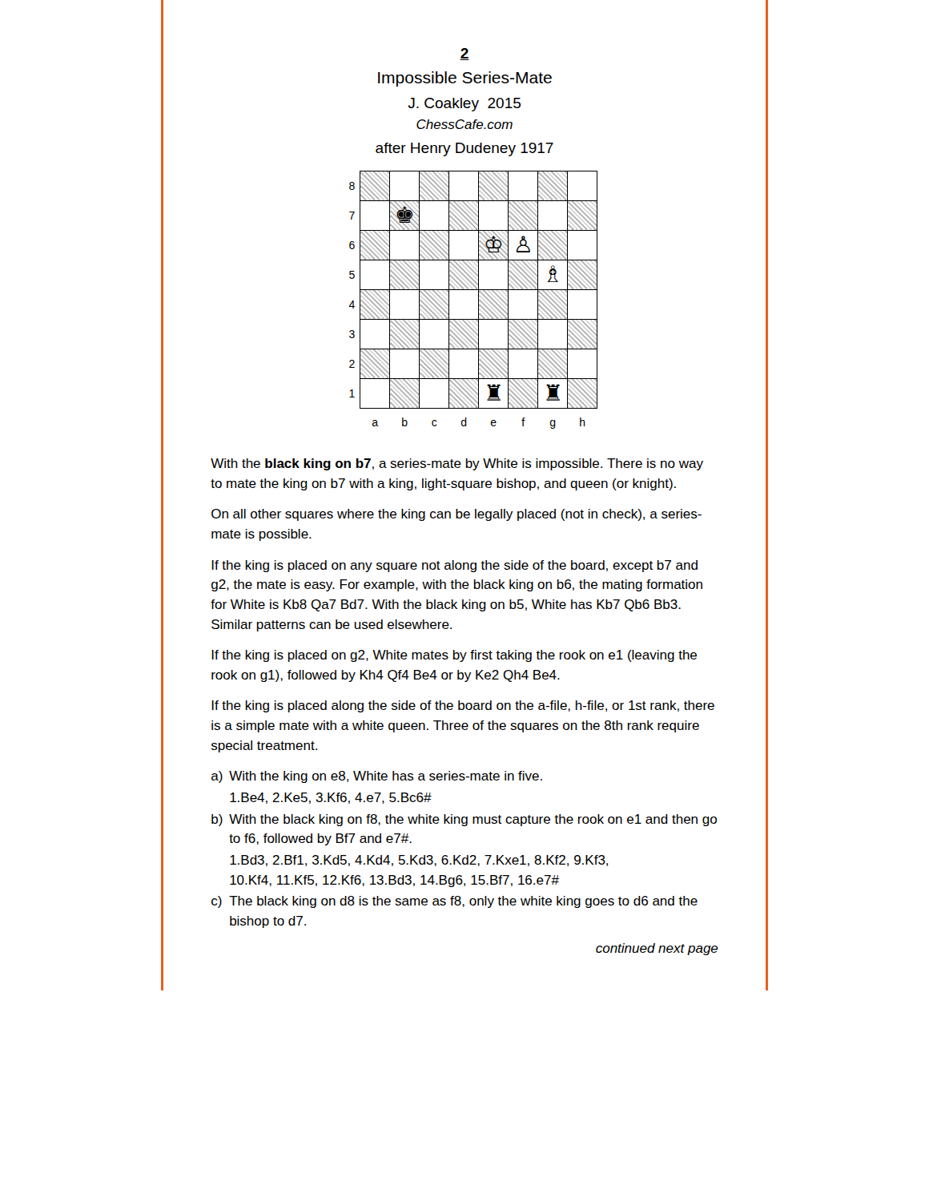2
Impossible Series-Mate
J. Coakley 2015
ChessCafe.com
after Henry Dudeney 1917
| 8 | | | | | | | | |
| 7 | | ♚ | | | | | | |
| 6 | | | | | ♔ | ♙ | | |
| 5 | | | | | | | ♗ | |
| 4 | | | | | | | | |
| 3 | | | | | | | | |
| 2 | | | | | | | | |
| 1 | | | | | ♜ | | ♜ | |
| | a | b | c | d | e | f | g | h |
With the black king on b7, a series-mate by White is impossible. There is no way to mate the king on b7 with a king, light-square bishop, and queen (or knight).
On all other squares where the king can be legally placed (not in check), a series-mate is possible.
If the king is placed on any square not along the side of the board, except b7 and g2, the mate is easy. For example, with the black king on b6, the mating formation for White is Kb8 Qa7 Bd7. With the black king on b5, White has Kb7 Qb6 Bb3. Similar patterns can be used elsewhere.
If the king is placed on g2, White mates by first taking the rook on e1 (leaving the rook on g1), followed by Kh4 Qf4 Be4 or by Ke2 Qh4 Be4.
If the king is placed along the side of the board on the a-file, h-file, or 1st rank, there is a simple mate with a white queen. Three of the squares on the 8th rank require special treatment.
a) With the king on e8, White has a series-mate in five.
1.Be4, 2.Ke5, 3.Kf6, 4.e7, 5.Bc6#
b) With the black king on f8, the white king must capture the rook on e1 and then go to f6, followed by Bf7 and e7#.
1.Bd3, 2.Bf1, 3.Kd5, 4.Kd4, 5.Kd3, 6.Kd2, 7.Kxe1, 8.Kf2, 9.Kf3,
10.Kf4, 11.Kf5, 12.Kf6, 13.Bd3, 14.Bg6, 15.Bf7, 16.e7#
c) The black king on d8 is the same as f8, only the white king goes to d6 and the bishop to d7.
continued next page